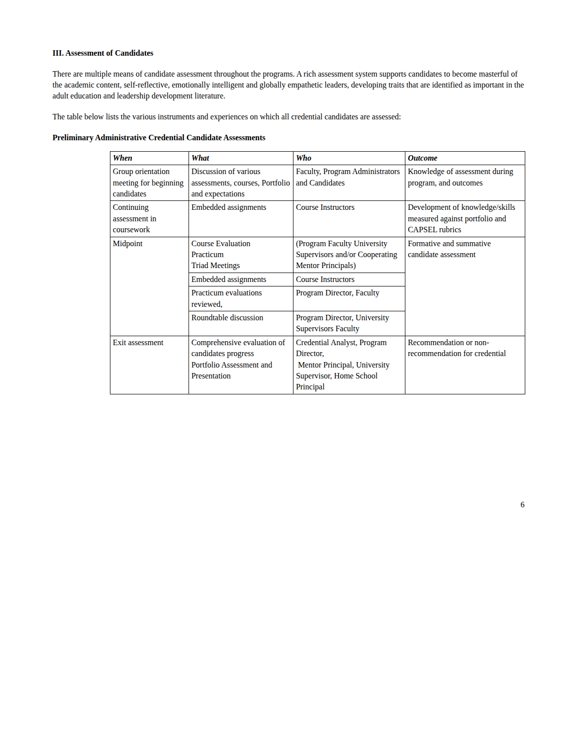III. Assessment of Candidates
There are multiple means of candidate assessment throughout the programs. A rich assessment system supports candidates to become masterful of the academic content, self-reflective, emotionally intelligent and globally empathetic leaders, developing traits that are identified as important in the adult education and leadership development literature.
The table below lists the various instruments and experiences on which all credential candidates are assessed:
Preliminary Administrative Credential Candidate Assessments
| When | What | Who | Outcome |
| --- | --- | --- | --- |
| Group orientation meeting for beginning candidates | Discussion of various assessments, courses, Portfolio and expectations | Faculty, Program Administrators and Candidates | Knowledge of assessment during program, and outcomes |
| Continuing assessment in coursework | Embedded assignments | Course Instructors | Development of knowledge/skills measured against portfolio and CAPSEL rubrics |
| Midpoint | Course Evaluation Practicum Triad Meetings | (Program Faculty University Supervisors and/or Cooperating Mentor Principals) | Formative and summative candidate assessment |
| Embedded assignments | Course Instructors |
| Practicum evaluations reviewed, | Program Director, Faculty |
| Roundtable discussion | Program Director, University Supervisors Faculty |
| Exit assessment | Comprehensive evaluation of candidates progress Portfolio Assessment and Presentation | Credential Analyst, Program Director, Mentor Principal, University Supervisor, Home School Principal | Recommendation or non-recommendation for credential |
6